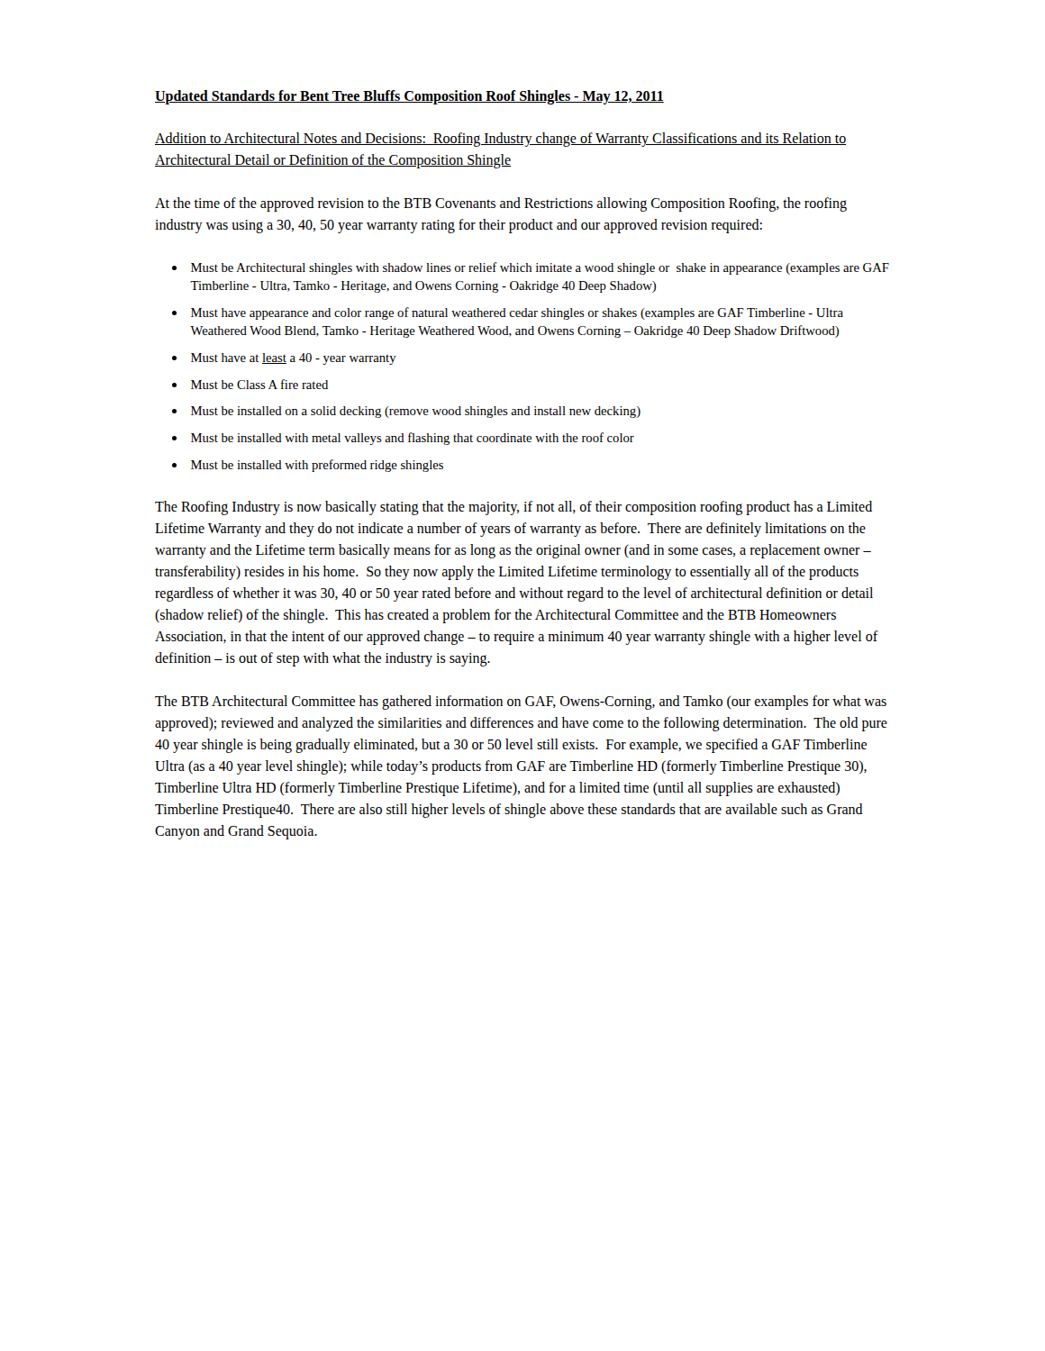Updated Standards for Bent Tree Bluffs Composition Roof Shingles - May 12, 2011
Addition to Architectural Notes and Decisions: Roofing Industry change of Warranty Classifications and its Relation to Architectural Detail or Definition of the Composition Shingle
At the time of the approved revision to the BTB Covenants and Restrictions allowing Composition Roofing, the roofing industry was using a 30, 40, 50 year warranty rating for their product and our approved revision required:
Must be Architectural shingles with shadow lines or relief which imitate a wood shingle or shake in appearance (examples are GAF Timberline - Ultra, Tamko - Heritage, and Owens Corning - Oakridge 40 Deep Shadow)
Must have appearance and color range of natural weathered cedar shingles or shakes (examples are GAF Timberline - Ultra Weathered Wood Blend, Tamko - Heritage Weathered Wood, and Owens Corning – Oakridge 40 Deep Shadow Driftwood)
Must have at least a 40 - year warranty
Must be Class A fire rated
Must be installed on a solid decking (remove wood shingles and install new decking)
Must be installed with metal valleys and flashing that coordinate with the roof color
Must be installed with preformed ridge shingles
The Roofing Industry is now basically stating that the majority, if not all, of their composition roofing product has a Limited Lifetime Warranty and they do not indicate a number of years of warranty as before. There are definitely limitations on the warranty and the Lifetime term basically means for as long as the original owner (and in some cases, a replacement owner – transferability) resides in his home. So they now apply the Limited Lifetime terminology to essentially all of the products regardless of whether it was 30, 40 or 50 year rated before and without regard to the level of architectural definition or detail (shadow relief) of the shingle. This has created a problem for the Architectural Committee and the BTB Homeowners Association, in that the intent of our approved change – to require a minimum 40 year warranty shingle with a higher level of definition – is out of step with what the industry is saying.
The BTB Architectural Committee has gathered information on GAF, Owens-Corning, and Tamko (our examples for what was approved); reviewed and analyzed the similarities and differences and have come to the following determination. The old pure 40 year shingle is being gradually eliminated, but a 30 or 50 level still exists. For example, we specified a GAF Timberline Ultra (as a 40 year level shingle); while today’s products from GAF are Timberline HD (formerly Timberline Prestique 30), Timberline Ultra HD (formerly Timberline Prestique Lifetime), and for a limited time (until all supplies are exhausted) Timberline Prestique40. There are also still higher levels of shingle above these standards that are available such as Grand Canyon and Grand Sequoia.